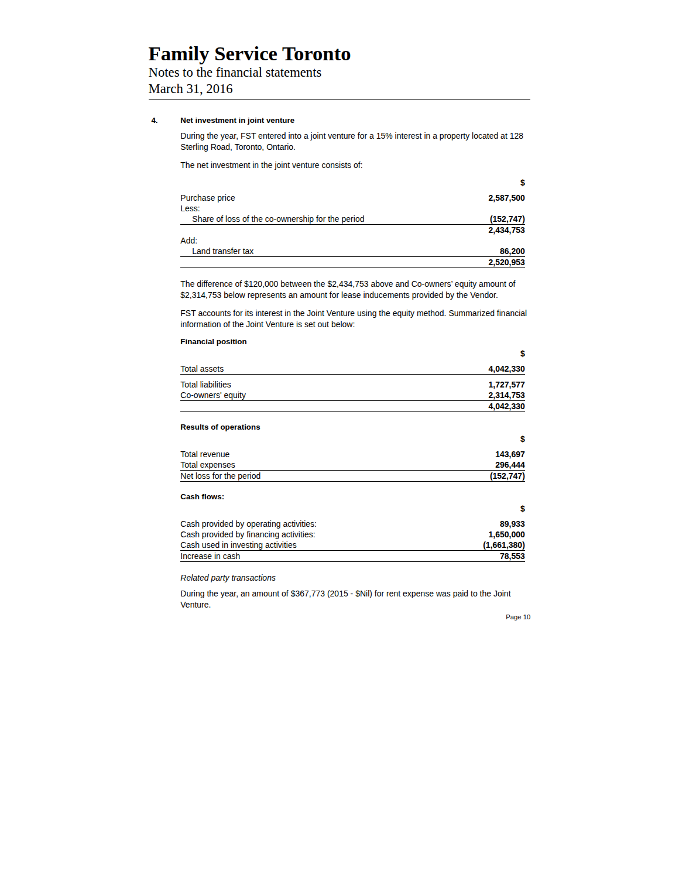Family Service Toronto
Notes to the financial statements
March 31, 2016
4. Net investment in joint venture
During the year, FST entered into a joint venture for a 15% interest in a property located at 128 Sterling Road, Toronto, Ontario.
The net investment in the joint venture consists of:
| | $ |
| Purchase price | 2,587,500 |
| Less: | |
| Share of loss of the co-ownership for the period | (152,747) |
| | 2,434,753 |
| Add: | |
| Land transfer tax | 86,200 |
| | 2,520,953 |
The difference of $120,000 between the $2,434,753 above and Co-owners’ equity amount of $2,314,753 below represents an amount for lease inducements provided by the Vendor.
FST accounts for its interest in the Joint Venture using the equity method. Summarized financial information of the Joint Venture is set out below:
Financial position
| | $ |
| Total assets | 4,042,330 |
| Total liabilities | 1,727,577 |
| Co-owners' equity | 2,314,753 |
| | 4,042,330 |
Results of operations
| | $ |
| Total revenue | 143,697 |
| Total expenses | 296,444 |
| Net loss for the period | (152,747) |
Cash flows:
| | $ |
| Cash provided by operating activities: | 89,933 |
| Cash provided by financing activities: | 1,650,000 |
| Cash used in investing activities | (1,661,380) |
| Increase in cash | 78,553 |
Related party transactions
During the year, an amount of $367,773 (2015 - $Nil) for rent expense was paid to the Joint Venture.
Page 10